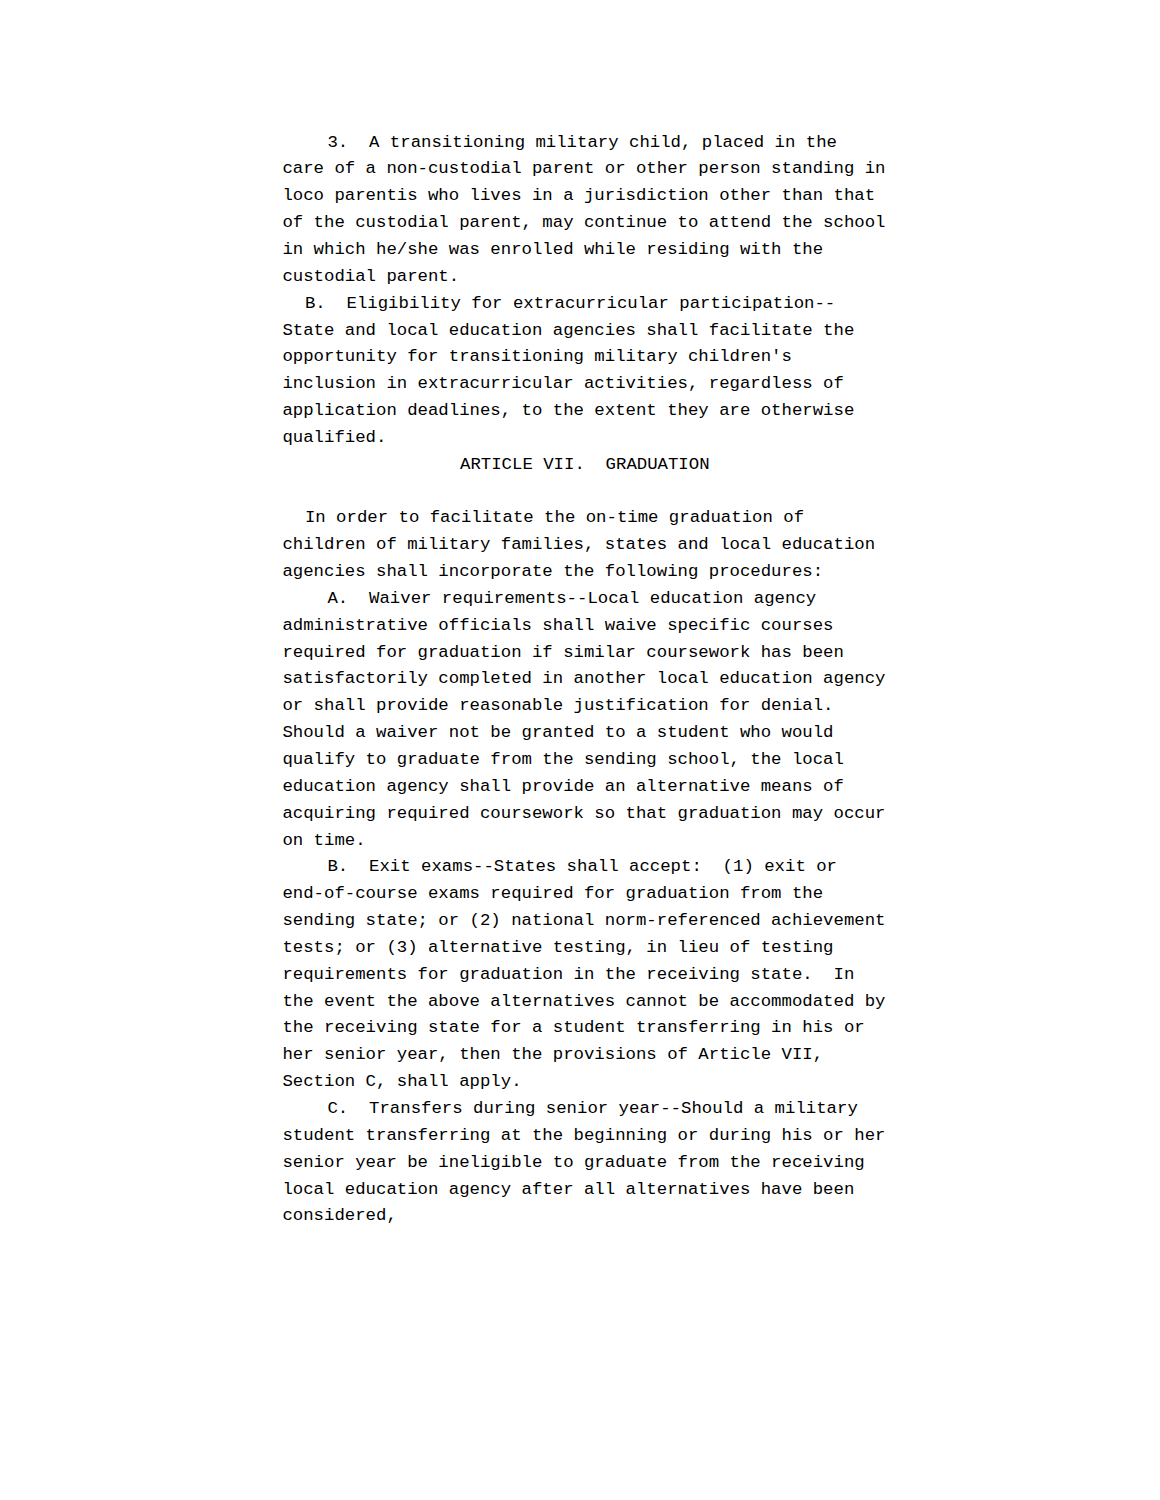3. A transitioning military child, placed in the care of a non-custodial parent or other person standing in loco parentis who lives in a jurisdiction other than that of the custodial parent, may continue to attend the school in which he/she was enrolled while residing with the custodial parent.
B. Eligibility for extracurricular participation--State and local education agencies shall facilitate the opportunity for transitioning military children's inclusion in extracurricular activities, regardless of application deadlines, to the extent they are otherwise qualified.
ARTICLE VII. GRADUATION
In order to facilitate the on-time graduation of children of military families, states and local education agencies shall incorporate the following procedures:
A. Waiver requirements--Local education agency administrative officials shall waive specific courses required for graduation if similar coursework has been satisfactorily completed in another local education agency or shall provide reasonable justification for denial. Should a waiver not be granted to a student who would qualify to graduate from the sending school, the local education agency shall provide an alternative means of acquiring required coursework so that graduation may occur on time.
B. Exit exams--States shall accept: (1) exit or end-of-course exams required for graduation from the sending state; or (2) national norm-referenced achievement tests; or (3) alternative testing, in lieu of testing requirements for graduation in the receiving state. In the event the above alternatives cannot be accommodated by the receiving state for a student transferring in his or her senior year, then the provisions of Article VII, Section C, shall apply.
C. Transfers during senior year--Should a military student transferring at the beginning or during his or her senior year be ineligible to graduate from the receiving local education agency after all alternatives have been considered,